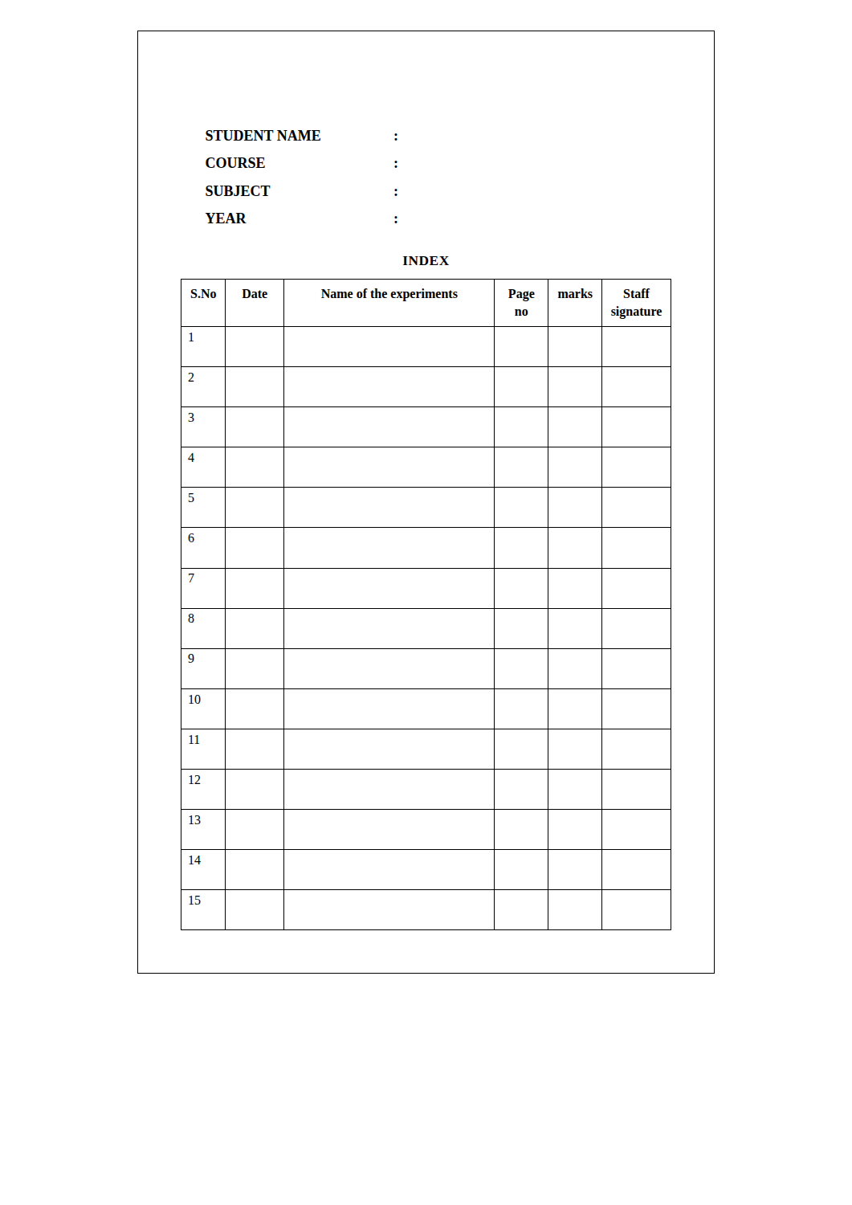| STUDENT NAME | : |
| COURSE | : |
| SUBJECT | : |
| YEAR | : |
INDEX
| S.No | Date | Name of the experiments | Page no | marks | Staff signature |
| --- | --- | --- | --- | --- | --- |
| 1 | | | | | |
| 2 | | | | | |
| 3 | | | | | |
| 4 | | | | | |
| 5 | | | | | |
| 6 | | | | | |
| 7 | | | | | |
| 8 | | | | | |
| 9 | | | | | |
| 10 | | | | | |
| 11 | | | | | |
| 12 | | | | | |
| 13 | | | | | |
| 14 | | | | | |
| 15 | | | | | |